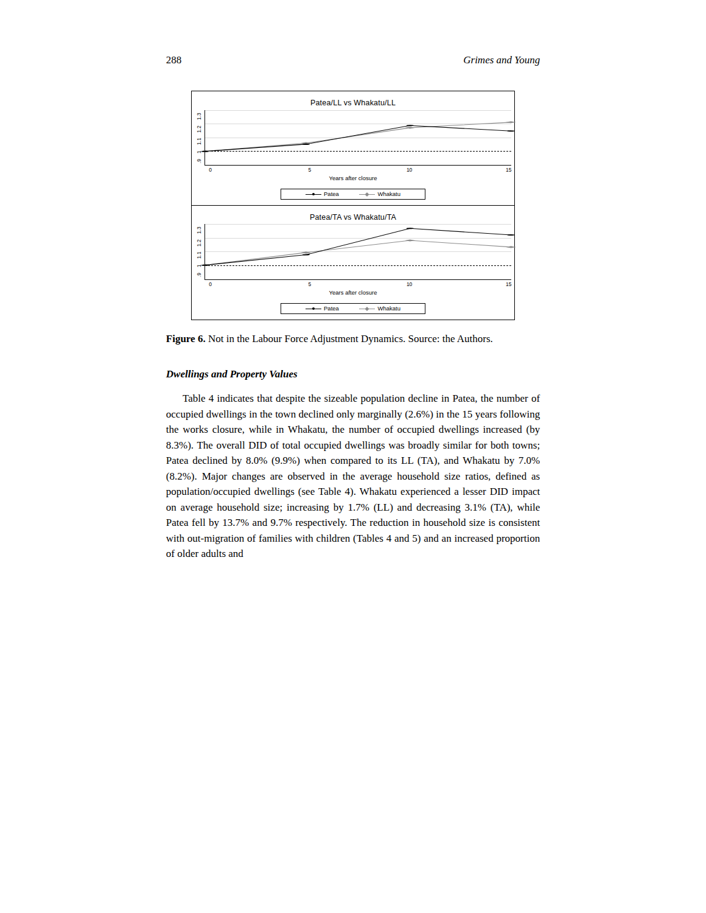288 Grimes and Young
Patea/LL vs Whakatu/LL
.911.11.21.3
051015
Years after closure
Patea Whakatu
Patea/TA vs Whakatu/TA
.911.11.21.3
051015
Years after closure
Patea Whakatu
Figure 6. Not in the Labour Force Adjustment Dynamics. Source: the Authors.
Dwellings and Property Values
Table 4 indicates that despite the sizeable population decline in Patea, the number of occupied dwellings in the town declined only marginally (2.6%) in the 15 years following the works closure, while in Whakatu, the number of occupied dwellings increased (by 8.3%). The overall DID of total occupied dwellings was broadly similar for both towns; Patea declined by 8.0% (9.9%) when compared to its LL (TA), and Whakatu by 7.0% (8.2%). Major changes are observed in the average household size ratios, defined as population/occupied dwellings (see Table 4). Whakatu experienced a lesser DID impact on average household size; increasing by 1.7% (LL) and decreasing 3.1% (TA), while Patea fell by 13.7% and 9.7% respectively. The reduction in household size is consistent with out-migration of families with children (Tables 4 and 5) and an increased proportion of older adults and